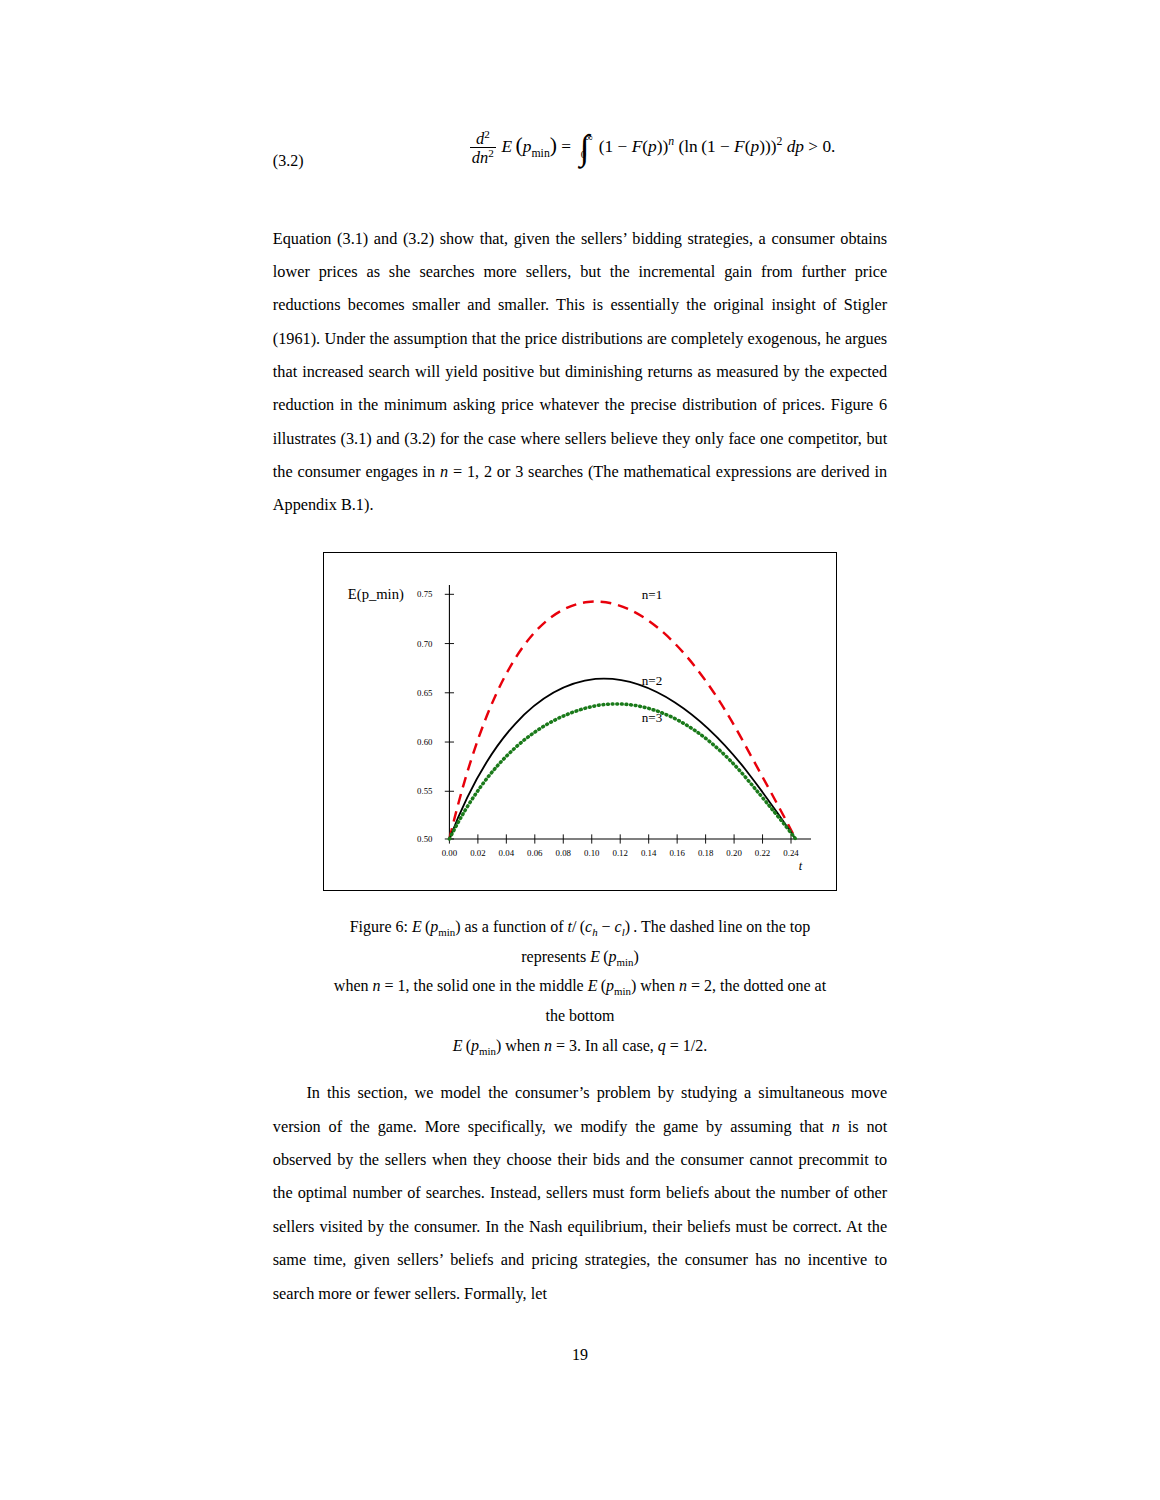(3.2)
d2 dn2 E (pmin) = ∫∞0 (1 − F(p))n (ln (1 − F(p)))2 dp > 0.
Equation (3.1) and (3.2) show that, given the sellers’ bidding strategies, a consumer obtains lower prices as she searches more sellers, but the incremental gain from further price reductions becomes smaller and smaller. This is essentially the original insight of Stigler (1961). Under the assumption that the price distributions are completely exogenous, he argues that increased search will yield positive but diminishing returns as measured by the expected reduction in the minimum asking price whatever the precise distribution of prices. Figure 6 illustrates (3.1) and (3.2) for the case where sellers believe they only face one competitor, but the consumer engages in n = 1, 2 or 3 searches (The mathematical expressions are derived in Appendix B.1).
E(p_min) 0.75 0.70 0.65 0.60 0.55 0.50 0.00 0.02 0.04 0.06 0.08 0.10 0.12 0.14 0.16 0.18 0.20 0.22 0.24 t n=1 n=2 n=3
Figure 6: E (pmin) as a function of t/ (ch − cl) . The dashed line on the top represents E (pmin)
when n = 1, the solid one in the middle E (pmin) when n = 2, the dotted one at the bottom
E (pmin) when n = 3. In all case, q = 1/2.
In this section, we model the consumer’s problem by studying a simultaneous move version of the game. More specifically, we modify the game by assuming that n is not observed by the sellers when they choose their bids and the consumer cannot precommit to the optimal number of searches. Instead, sellers must form beliefs about the number of other sellers visited by the consumer. In the Nash equilibrium, their beliefs must be correct. At the same time, given sellers’ beliefs and pricing strategies, the consumer has no incentive to search more or fewer sellers. Formally, let
19